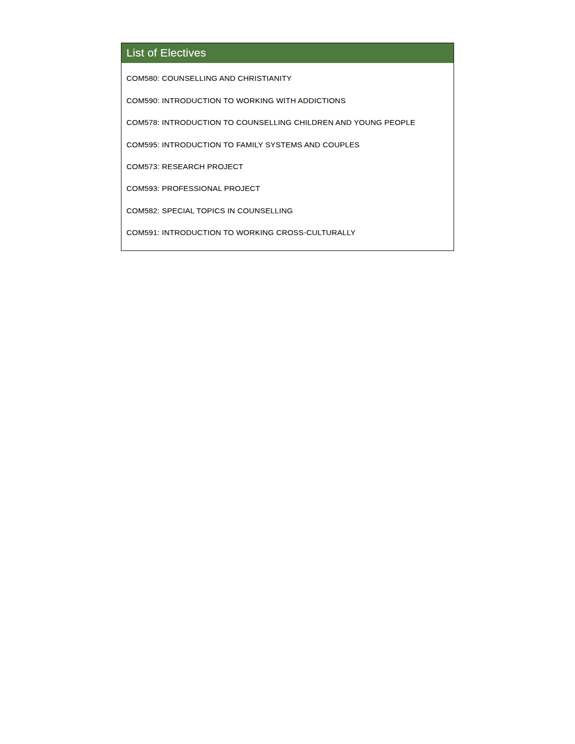List of Electives
COM580: COUNSELLING AND CHRISTIANITY
COM590: INTRODUCTION TO WORKING WITH ADDICTIONS
COM578: INTRODUCTION TO COUNSELLING CHILDREN AND YOUNG PEOPLE
COM595: INTRODUCTION TO FAMILY SYSTEMS AND COUPLES
COM573: RESEARCH PROJECT
COM593: PROFESSIONAL PROJECT
COM582: SPECIAL TOPICS IN COUNSELLING
COM591: INTRODUCTION TO WORKING CROSS-CULTURALLY